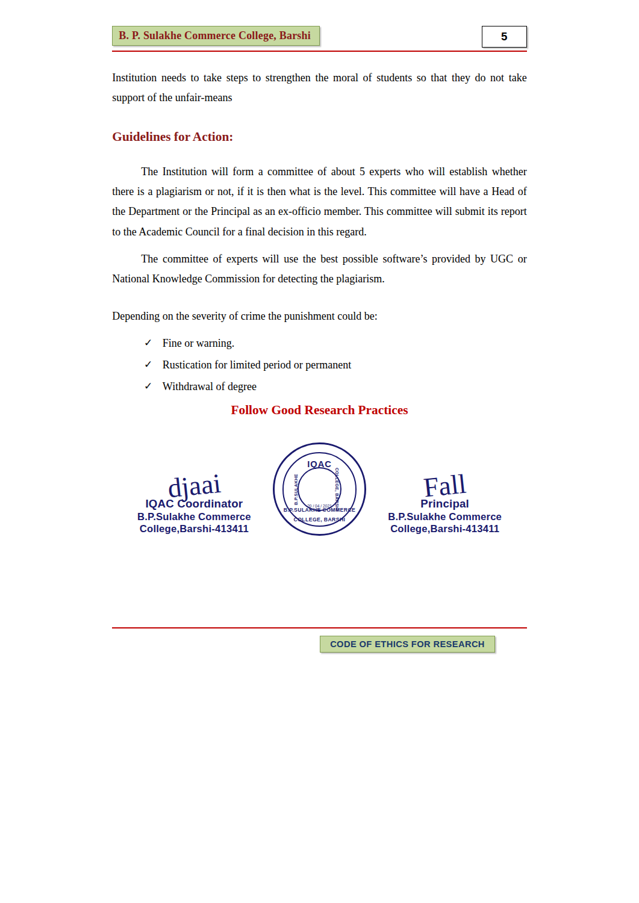B. P. Sulakhe Commerce College, Barshi
5
Institution needs to take steps to strengthen the moral of students so that they do not take support of the unfair-means
Guidelines for Action:
The Institution will form a committee of about 5 experts who will establish whether there is a plagiarism or not, if it is then what is the level. This committee will have a Head of the Department or the Principal as an ex-officio member. This committee will submit its report to the Academic Council for a final decision in this regard.
The committee of experts will use the best possible software’s provided by UGC or National Knowledge Commission for detecting the plagiarism.
Depending on the severity of crime the punishment could be:
Fine or warning.
Rustication for limited period or permanent
Withdrawal of degree
Follow Good Research Practices
djaai
IQAC Coordinator
B.P.Sulakhe Commerce
College,Barshi-413411
IQAC
B.P.SULAKHE
COLLEGE, BARSHI
B.P.SULAKHE COMMERCE COLLEGE, BARSHI
20 / 04 / 2021
Fall
Principal
B.P.Sulakhe Commerce
College,Barshi-413411
CODE OF ETHICS FOR RESEARCH